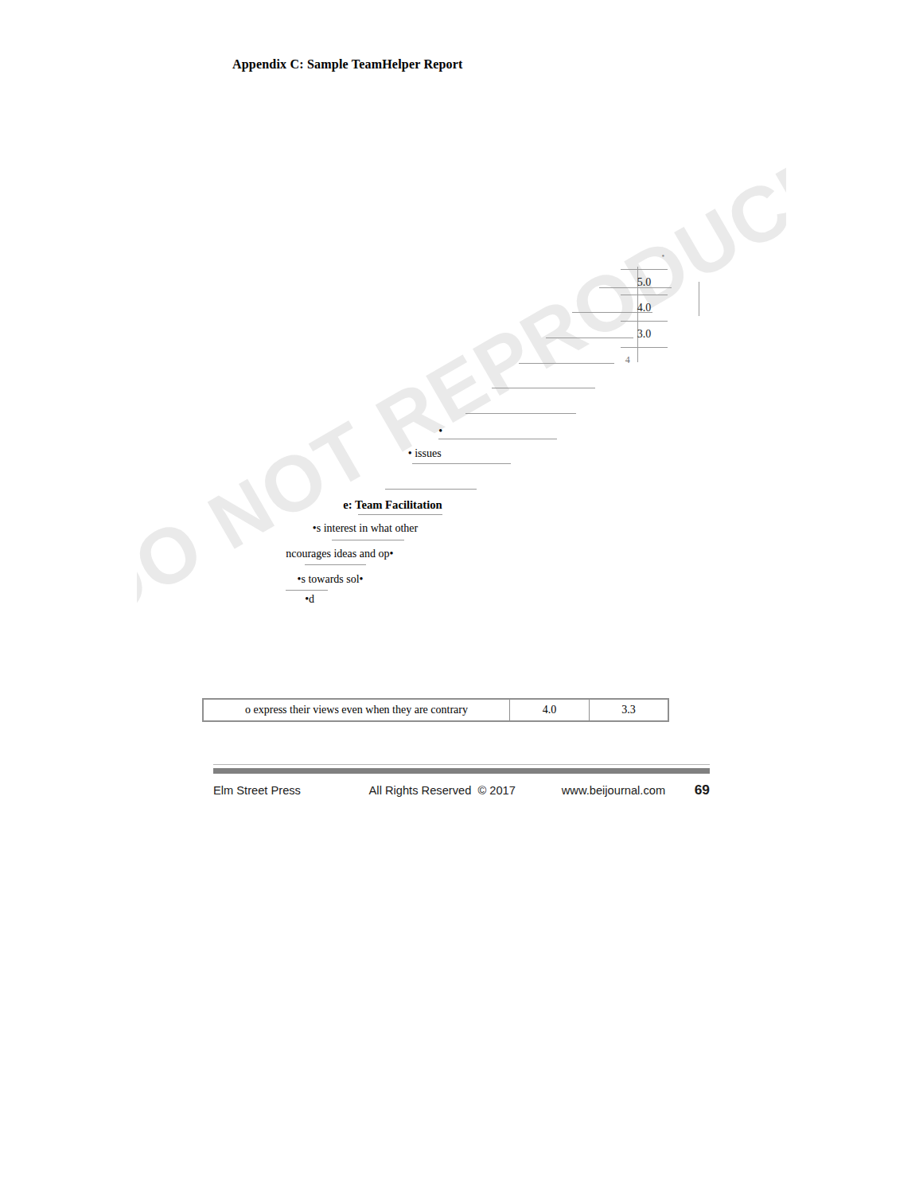Appendix C: Sample TeamHelper Report
DO NOT REPRODUCE
•
5.0
4.0
3.0
4
•
• issues
e: Team Facilitation
•s interest in what other
ncourages ideas and op•
•s towards sol•
•d
| o express their views even when they are contrary | 4.0 | 3.3 |
Elm Street Press All Rights Reserved © 2017 www.beijournal.com 69